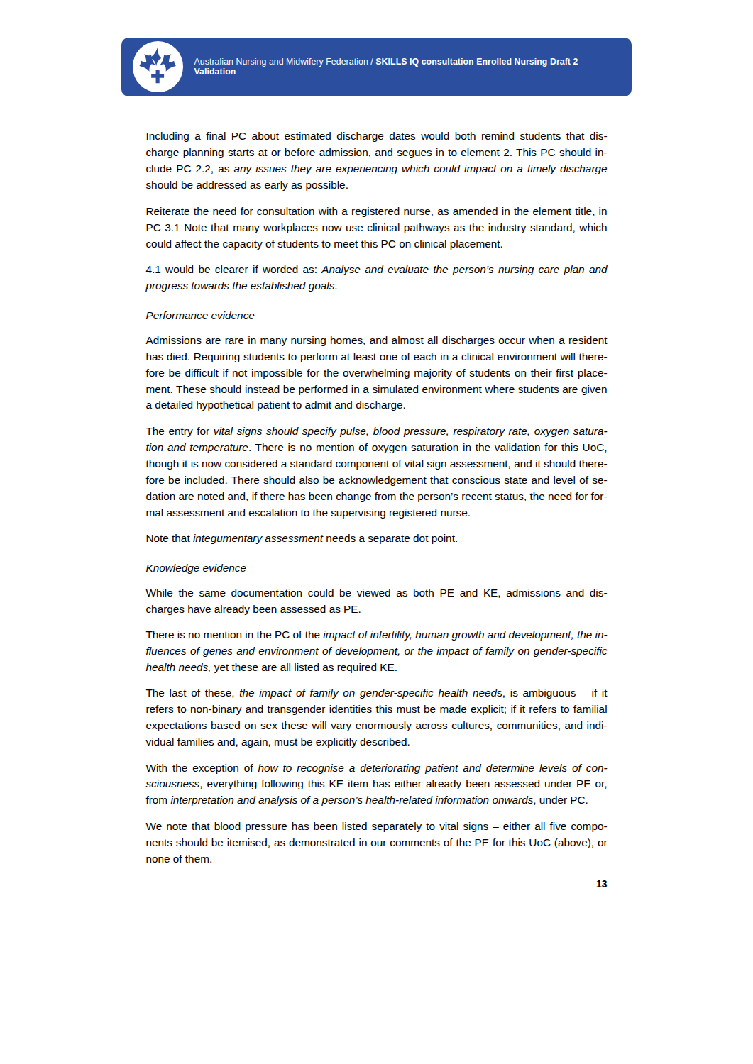Australian Nursing and Midwifery Federation / SKILLS IQ consultation Enrolled Nursing Draft 2 Validation
Including a final PC about estimated discharge dates would both remind students that discharge planning starts at or before admission, and segues in to element 2. This PC should include PC 2.2, as any issues they are experiencing which could impact on a timely discharge should be addressed as early as possible.
Reiterate the need for consultation with a registered nurse, as amended in the element title, in PC 3.1 Note that many workplaces now use clinical pathways as the industry standard, which could affect the capacity of students to meet this PC on clinical placement.
4.1 would be clearer if worded as: Analyse and evaluate the person’s nursing care plan and progress towards the established goals.
Performance evidence
Admissions are rare in many nursing homes, and almost all discharges occur when a resident has died. Requiring students to perform at least one of each in a clinical environment will therefore be difficult if not impossible for the overwhelming majority of students on their first placement. These should instead be performed in a simulated environment where students are given a detailed hypothetical patient to admit and discharge.
The entry for vital signs should specify pulse, blood pressure, respiratory rate, oxygen saturation and temperature. There is no mention of oxygen saturation in the validation for this UoC, though it is now considered a standard component of vital sign assessment, and it should therefore be included. There should also be acknowledgement that conscious state and level of sedation are noted and, if there has been change from the person’s recent status, the need for formal assessment and escalation to the supervising registered nurse.
Note that integumentary assessment needs a separate dot point.
Knowledge evidence
While the same documentation could be viewed as both PE and KE, admissions and discharges have already been assessed as PE.
There is no mention in the PC of the impact of infertility, human growth and development, the influences of genes and environment of development, or the impact of family on gender-specific health needs, yet these are all listed as required KE.
The last of these, the impact of family on gender-specific health needs, is ambiguous – if it refers to non-binary and transgender identities this must be made explicit; if it refers to familial expectations based on sex these will vary enormously across cultures, communities, and individual families and, again, must be explicitly described.
With the exception of how to recognise a deteriorating patient and determine levels of consciousness, everything following this KE item has either already been assessed under PE or, from interpretation and analysis of a person’s health-related information onwards, under PC.
We note that blood pressure has been listed separately to vital signs – either all five components should be itemised, as demonstrated in our comments of the PE for this UoC (above), or none of them.
13